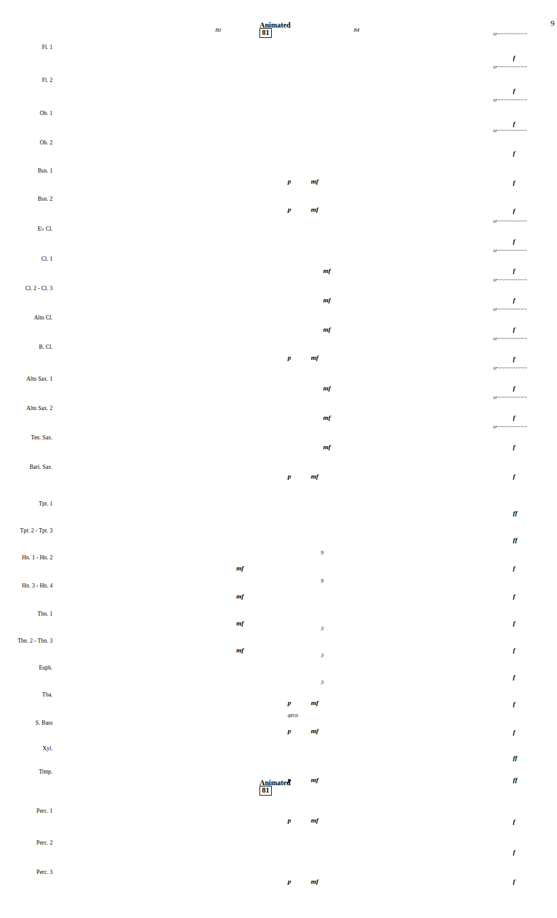9
Animated
81
Animated
81
80
84
Fl. 1
Fl. 2
Ob. 1
Ob. 2
Bsn. 1
Bsn. 2
E♭ Cl.
Cl. 1
Cl. 2 - Cl. 3
Alto Cl.
B. Cl.
Alto Sax. 1
Alto Sax. 2
Ten. Sax.
Bari. Sax.
Tpt. 1
Tpt. 2 - Tpt. 3
Hn. 1 - Hn. 2
Hn. 3 - Hn. 4
Tbn. 1
Tbn. 2 - Tbn. 3
Euph.
Tba.
S. Bass
Xyl.
Timp.
Perc. 1
Perc. 2
Perc. 3
tr~~~~~~~~~
tr~~~~~~~~~
tr~~~~~~~~~
tr~~~~~~~~~
tr~~~~~~~~~
tr~~~~~~~~~
tr~~~~~~~~~
tr~~~~~~~~~
tr~~~~~~~~~
tr~~~~~~~~~
tr~~~~~~~~~
tr~~~~~~~~~
f
f
f
f
f
f
f
f
f
f
f
f
f
f
f
ff
ff
f
f
f
f
f
f
f
ff
ff
f
f
f
p
mf
p
mf
p
mf
p
mf
p
mf
p
mf
p
mf
p
mf
p
mf
mf
mf
mf
mf
mf
mf
mf
mf
mf
mf
9
9
3
3
3
arco